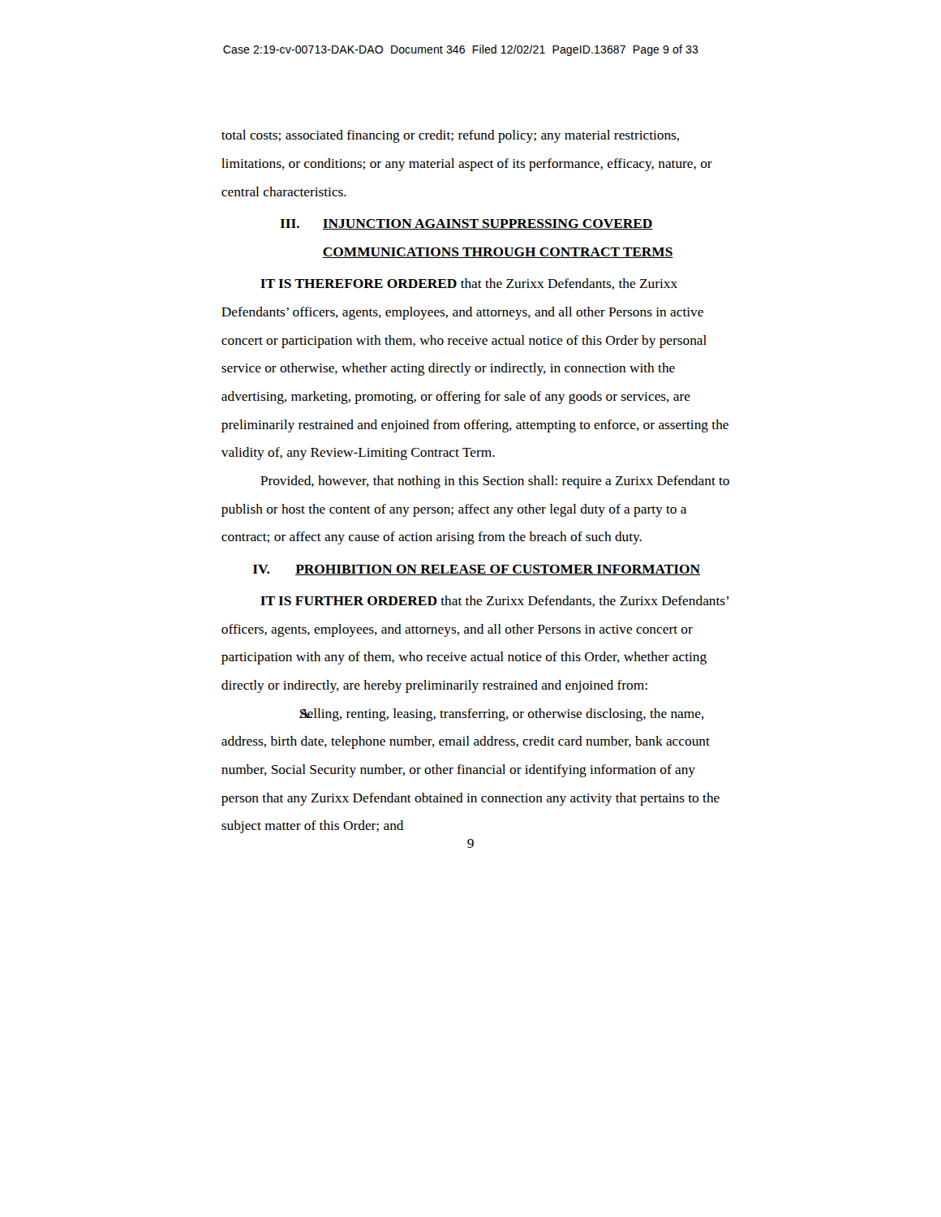Case 2:19-cv-00713-DAK-DAO Document 346 Filed 12/02/21 PageID.13687 Page 9 of 33
total costs; associated financing or credit; refund policy; any material restrictions, limitations, or conditions; or any material aspect of its performance, efficacy, nature, or central characteristics.
III. INJUNCTION AGAINST SUPPRESSING COVERED COMMUNICATIONS THROUGH CONTRACT TERMS
IT IS THEREFORE ORDERED that the Zurixx Defendants, the Zurixx Defendants’ officers, agents, employees, and attorneys, and all other Persons in active concert or participation with them, who receive actual notice of this Order by personal service or otherwise, whether acting directly or indirectly, in connection with the advertising, marketing, promoting, or offering for sale of any goods or services, are preliminarily restrained and enjoined from offering, attempting to enforce, or asserting the validity of, any Review-Limiting Contract Term.
Provided, however, that nothing in this Section shall: require a Zurixx Defendant to publish or host the content of any person; affect any other legal duty of a party to a contract; or affect any cause of action arising from the breach of such duty.
IV. PROHIBITION ON RELEASE OF CUSTOMER INFORMATION
IT IS FURTHER ORDERED that the Zurixx Defendants, the Zurixx Defendants’ officers, agents, employees, and attorneys, and all other Persons in active concert or participation with any of them, who receive actual notice of this Order, whether acting directly or indirectly, are hereby preliminarily restrained and enjoined from:
A. Selling, renting, leasing, transferring, or otherwise disclosing, the name, address, birth date, telephone number, email address, credit card number, bank account number, Social Security number, or other financial or identifying information of any person that any Zurixx Defendant obtained in connection any activity that pertains to the subject matter of this Order; and
9